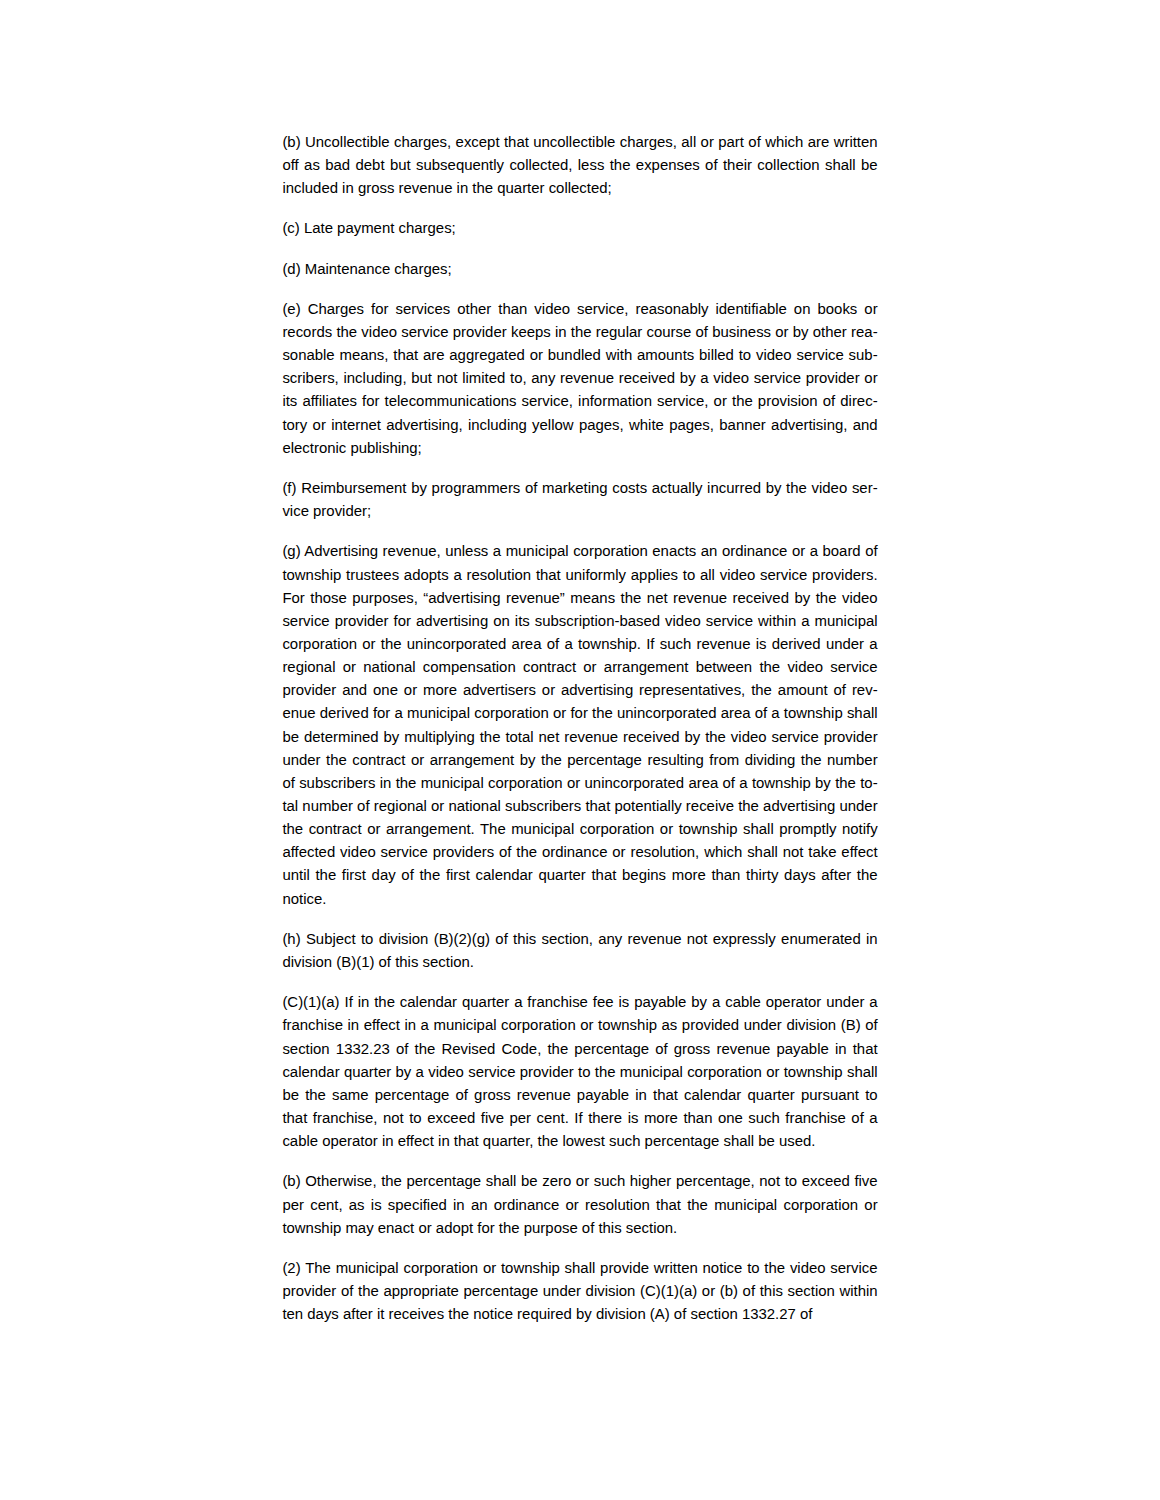(b) Uncollectible charges, except that uncollectible charges, all or part of which are written off as bad debt but subsequently collected, less the expenses of their collection shall be included in gross revenue in the quarter collected;
(c) Late payment charges;
(d) Maintenance charges;
(e) Charges for services other than video service, reasonably identifiable on books or records the video service provider keeps in the regular course of business or by other reasonable means, that are aggregated or bundled with amounts billed to video service subscribers, including, but not limited to, any revenue received by a video service provider or its affiliates for telecommunications service, information service, or the provision of directory or internet advertising, including yellow pages, white pages, banner advertising, and electronic publishing;
(f) Reimbursement by programmers of marketing costs actually incurred by the video service provider;
(g) Advertising revenue, unless a municipal corporation enacts an ordinance or a board of township trustees adopts a resolution that uniformly applies to all video service providers. For those purposes, “advertising revenue” means the net revenue received by the video service provider for advertising on its subscription-based video service within a municipal corporation or the unincorporated area of a township. If such revenue is derived under a regional or national compensation contract or arrangement between the video service provider and one or more advertisers or advertising representatives, the amount of revenue derived for a municipal corporation or for the unincorporated area of a township shall be determined by multiplying the total net revenue received by the video service provider under the contract or arrangement by the percentage resulting from dividing the number of subscribers in the municipal corporation or unincorporated area of a township by the total number of regional or national subscribers that potentially receive the advertising under the contract or arrangement. The municipal corporation or township shall promptly notify affected video service providers of the ordinance or resolution, which shall not take effect until the first day of the first calendar quarter that begins more than thirty days after the notice.
(h) Subject to division (B)(2)(g) of this section, any revenue not expressly enumerated in division (B)(1) of this section.
(C)(1)(a) If in the calendar quarter a franchise fee is payable by a cable operator under a franchise in effect in a municipal corporation or township as provided under division (B) of section 1332.23 of the Revised Code, the percentage of gross revenue payable in that calendar quarter by a video service provider to the municipal corporation or township shall be the same percentage of gross revenue payable in that calendar quarter pursuant to that franchise, not to exceed five per cent. If there is more than one such franchise of a cable operator in effect in that quarter, the lowest such percentage shall be used.
(b) Otherwise, the percentage shall be zero or such higher percentage, not to exceed five per cent, as is specified in an ordinance or resolution that the municipal corporation or township may enact or adopt for the purpose of this section.
(2) The municipal corporation or township shall provide written notice to the video service provider of the appropriate percentage under division (C)(1)(a) or (b) of this section within ten days after it receives the notice required by division (A) of section 1332.27 of